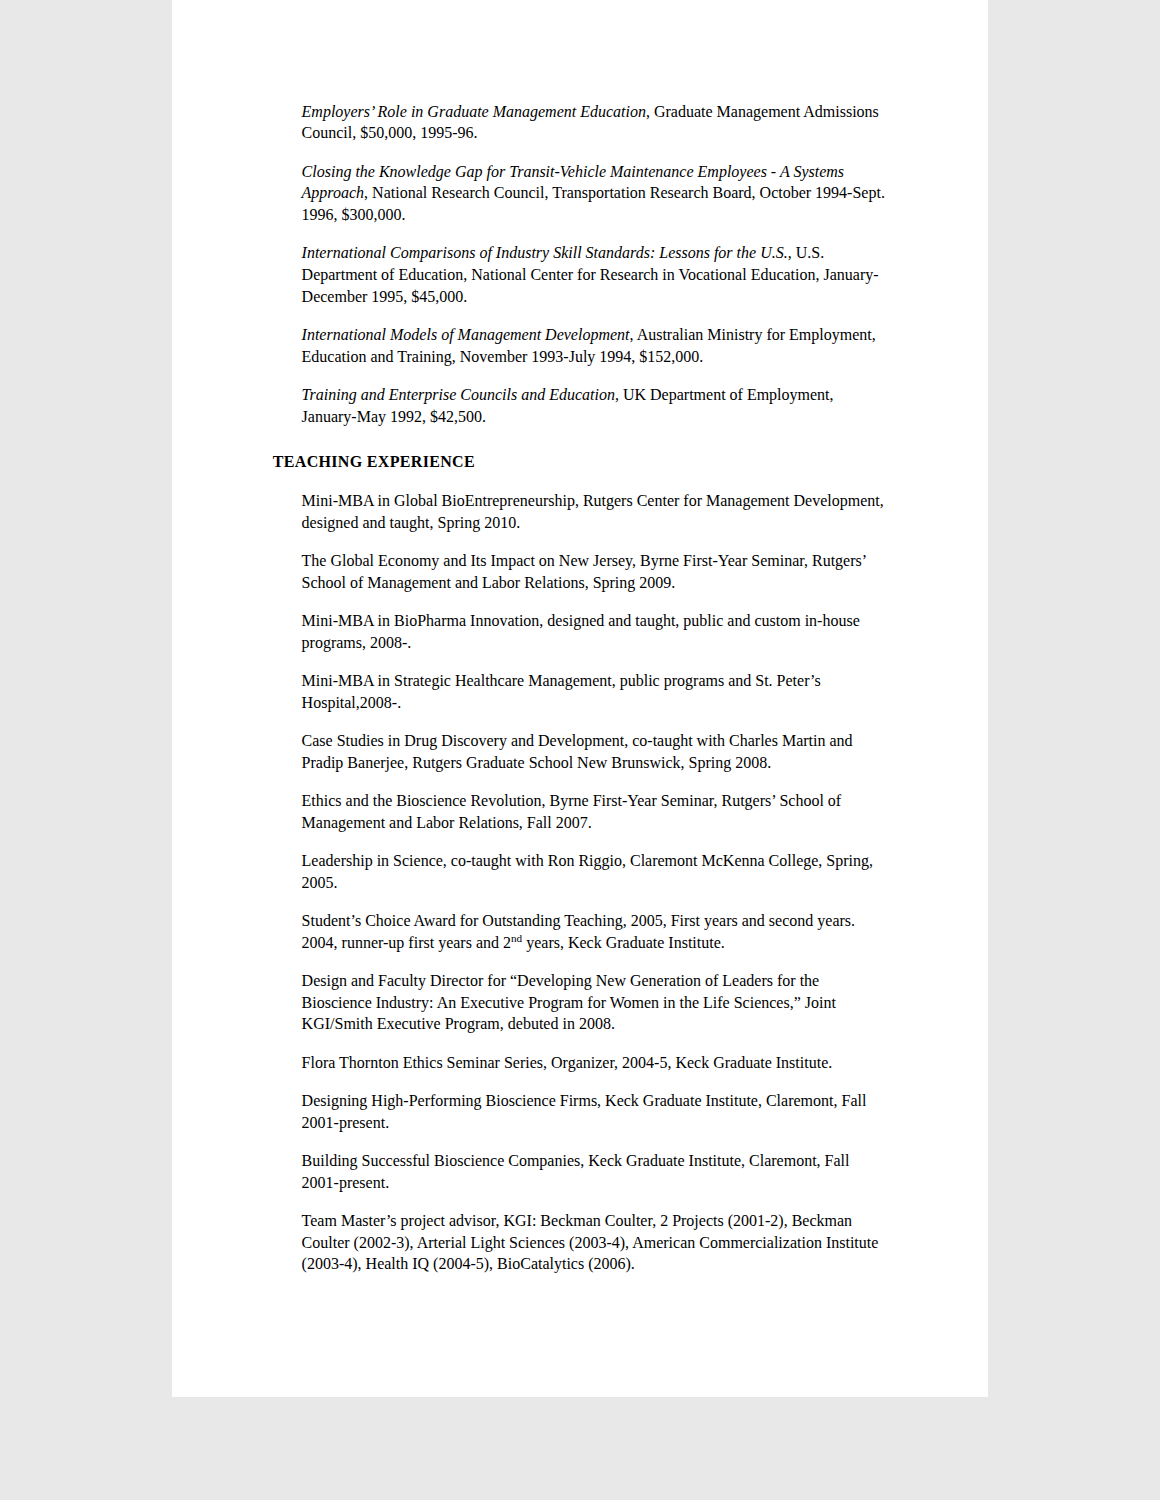Employers’ Role in Graduate Management Education, Graduate Management Admissions Council, $50,000, 1995-96.
Closing the Knowledge Gap for Transit-Vehicle Maintenance Employees - A Systems Approach, National Research Council, Transportation Research Board, October 1994-Sept. 1996, $300,000.
International Comparisons of Industry Skill Standards: Lessons for the U.S., U.S. Department of Education, National Center for Research in Vocational Education, January-December 1995, $45,000.
International Models of Management Development, Australian Ministry for Employment, Education and Training, November 1993-July 1994, $152,000.
Training and Enterprise Councils and Education, UK Department of Employment, January-May 1992, $42,500.
TEACHING EXPERIENCE
Mini-MBA in Global BioEntrepreneurship, Rutgers Center for Management Development, designed and taught, Spring 2010.
The Global Economy and Its Impact on New Jersey, Byrne First-Year Seminar, Rutgers’ School of Management and Labor Relations, Spring 2009.
Mini-MBA in BioPharma Innovation, designed and taught, public and custom in-house programs, 2008-.
Mini-MBA in Strategic Healthcare Management, public programs and St. Peter’s Hospital,2008-.
Case Studies in Drug Discovery and Development, co-taught with Charles Martin and Pradip Banerjee, Rutgers Graduate School New Brunswick, Spring 2008.
Ethics and the Bioscience Revolution, Byrne First-Year Seminar, Rutgers’ School of Management and Labor Relations, Fall 2007.
Leadership in Science, co-taught with Ron Riggio, Claremont McKenna College, Spring, 2005.
Student’s Choice Award for Outstanding Teaching, 2005, First years and second years. 2004, runner-up first years and 2nd years, Keck Graduate Institute.
Design and Faculty Director for “Developing New Generation of Leaders for the Bioscience Industry: An Executive Program for Women in the Life Sciences,” Joint KGI/Smith Executive Program, debuted in 2008.
Flora Thornton Ethics Seminar Series, Organizer, 2004-5, Keck Graduate Institute.
Designing High-Performing Bioscience Firms, Keck Graduate Institute, Claremont, Fall 2001-present.
Building Successful Bioscience Companies, Keck Graduate Institute, Claremont, Fall 2001-present.
Team Master’s project advisor, KGI: Beckman Coulter, 2 Projects (2001-2), Beckman Coulter (2002-3), Arterial Light Sciences (2003-4), American Commercialization Institute (2003-4), Health IQ (2004-5), BioCatalytics (2006).